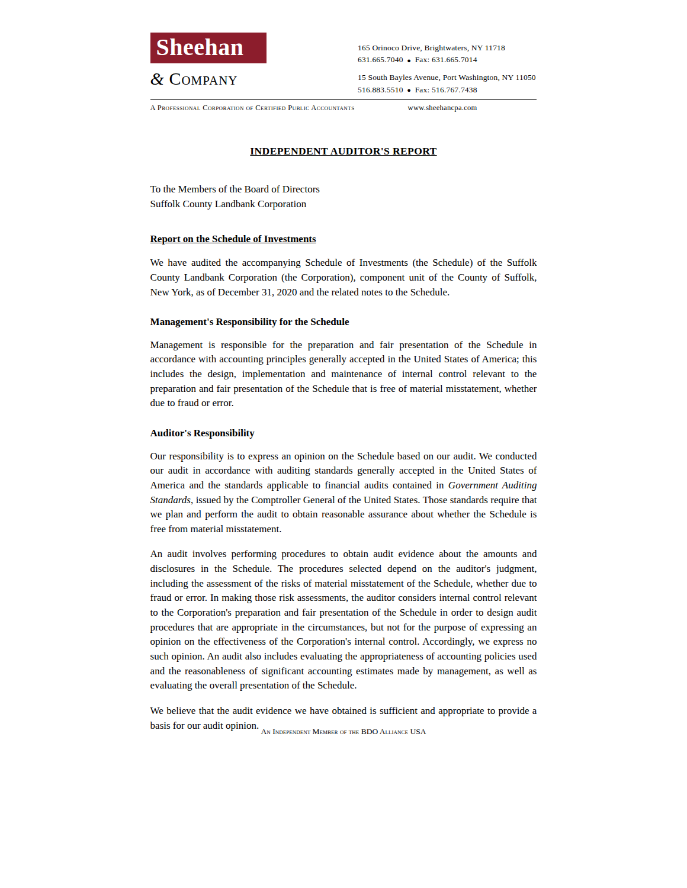Sheehan
& Company
165 Orinoco Drive, Brightwaters, NY 11718
631.665.7040 ● Fax: 631.665.7014
15 South Bayles Avenue, Port Washington, NY 11050
516.883.5510 ● Fax: 516.767.7438
A Professional Corporation of Certified Public Accountants
www.sheehancpa.com
INDEPENDENT AUDITOR'S REPORT
To the Members of the Board of Directors
Suffolk County Landbank Corporation
Report on the Schedule of Investments
We have audited the accompanying Schedule of Investments (the Schedule) of the Suffolk County Landbank Corporation (the Corporation), component unit of the County of Suffolk, New York, as of December 31, 2020 and the related notes to the Schedule.
Management's Responsibility for the Schedule
Management is responsible for the preparation and fair presentation of the Schedule in accordance with accounting principles generally accepted in the United States of America; this includes the design, implementation and maintenance of internal control relevant to the preparation and fair presentation of the Schedule that is free of material misstatement, whether due to fraud or error.
Auditor's Responsibility
Our responsibility is to express an opinion on the Schedule based on our audit. We conducted our audit in accordance with auditing standards generally accepted in the United States of America and the standards applicable to financial audits contained in Government Auditing Standards, issued by the Comptroller General of the United States. Those standards require that we plan and perform the audit to obtain reasonable assurance about whether the Schedule is free from material misstatement.
An audit involves performing procedures to obtain audit evidence about the amounts and disclosures in the Schedule. The procedures selected depend on the auditor's judgment, including the assessment of the risks of material misstatement of the Schedule, whether due to fraud or error. In making those risk assessments, the auditor considers internal control relevant to the Corporation's preparation and fair presentation of the Schedule in order to design audit procedures that are appropriate in the circumstances, but not for the purpose of expressing an opinion on the effectiveness of the Corporation's internal control. Accordingly, we express no such opinion. An audit also includes evaluating the appropriateness of accounting policies used and the reasonableness of significant accounting estimates made by management, as well as evaluating the overall presentation of the Schedule.
We believe that the audit evidence we have obtained is sufficient and appropriate to provide a basis for our audit opinion.
An Independent Member of the BDO Alliance USA